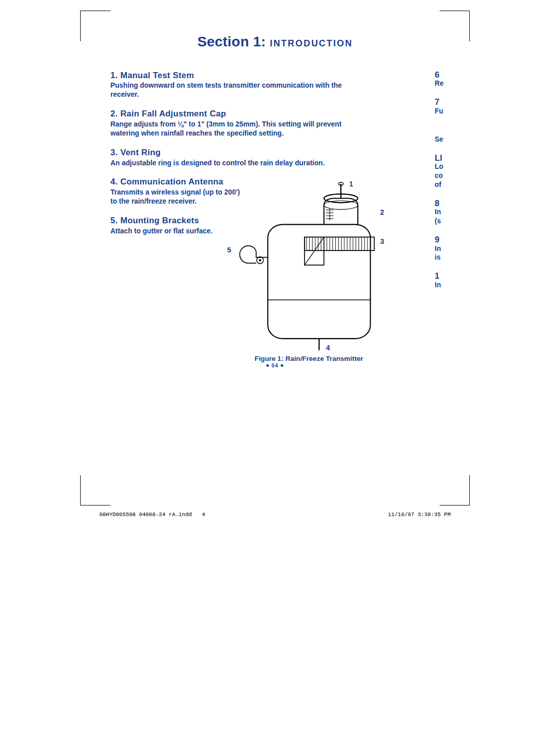Section 1: INTRODUCTION
1. Manual Test Stem
Pushing downward on stem tests transmitter communication with the receiver.
2. Rain Fall Adjustment Cap
Range adjusts from ⅛" to 1" (3mm to 25mm). This setting will prevent watering when rainfall reaches the specified setting.
3. Vent Ring
An adjustable ring is designed to control the rain delay duration.
4. Communication Antenna
Transmits a wireless signal (up to 200')
to the rain/freeze receiver.
5. Mounting Brackets
Attach to gutter or flat surface.
6
Re
7
Fu
Se
LI
Lo
co
of
8
In
(s
9
In
is
1
In
1 2 3 5 4
Figure 1: Rain/Freeze Transmitter
■ 04 ■
08HYD005598 04008-24 rA.indd 4 11/16/07 3:39:35 PM